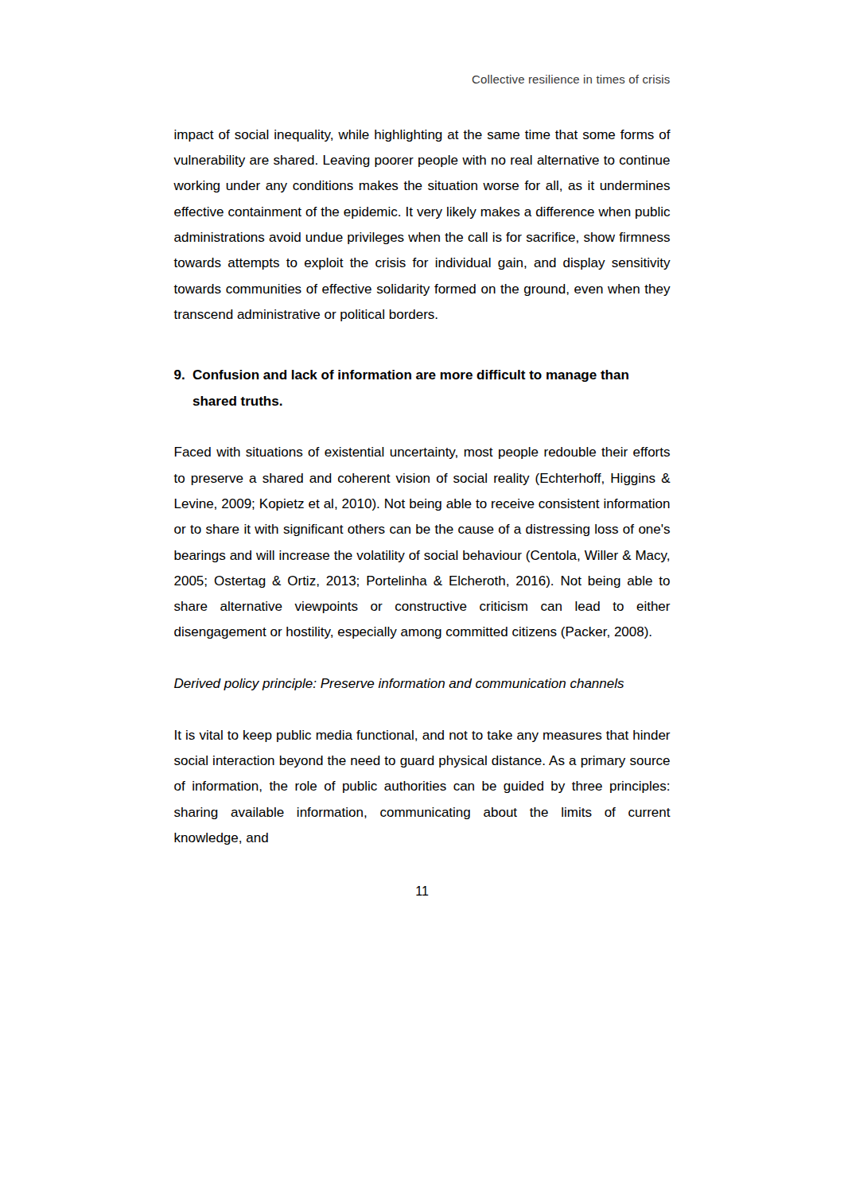Collective resilience in times of crisis
impact of social inequality, while highlighting at the same time that some forms of vulnerability are shared. Leaving poorer people with no real alternative to continue working under any conditions makes the situation worse for all, as it undermines effective containment of the epidemic. It very likely makes a difference when public administrations avoid undue privileges when the call is for sacrifice, show firmness towards attempts to exploit the crisis for individual gain, and display sensitivity towards communities of effective solidarity formed on the ground, even when they transcend administrative or political borders.
9. Confusion and lack of information are more difficult to manage than shared truths.
Faced with situations of existential uncertainty, most people redouble their efforts to preserve a shared and coherent vision of social reality (Echterhoff, Higgins & Levine, 2009; Kopietz et al, 2010). Not being able to receive consistent information or to share it with significant others can be the cause of a distressing loss of one's bearings and will increase the volatility of social behaviour (Centola, Willer & Macy, 2005; Ostertag & Ortiz, 2013; Portelinha & Elcheroth, 2016). Not being able to share alternative viewpoints or constructive criticism can lead to either disengagement or hostility, especially among committed citizens (Packer, 2008).
Derived policy principle: Preserve information and communication channels
It is vital to keep public media functional, and not to take any measures that hinder social interaction beyond the need to guard physical distance. As a primary source of information, the role of public authorities can be guided by three principles: sharing available information, communicating about the limits of current knowledge, and
11